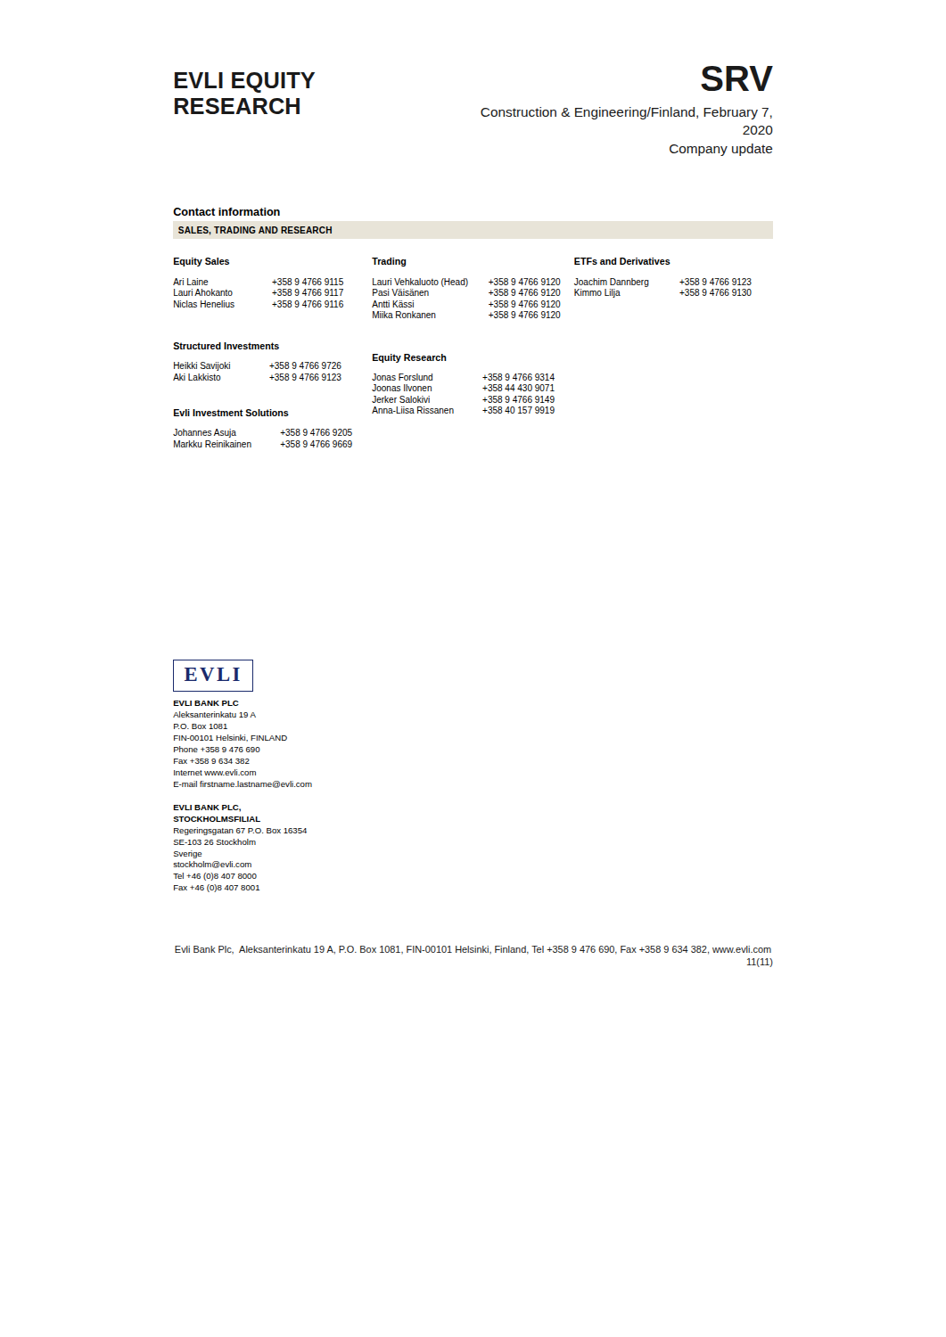EVLI EQUITY RESEARCH
SRV
Construction & Engineering/Finland, February 7, 2020
Company update
Contact information
SALES, TRADING AND RESEARCH
Equity Sales
| Ari Laine | +358 9 4766 9115 |
| Lauri Ahokanto | +358 9 4766 9117 |
| Niclas Henelius | +358 9 4766 9116 |
Structured Investments
| Heikki Savijoki | +358 9 4766 9726 |
| Aki Lakkisto | +358 9 4766 9123 |
Evli Investment Solutions
| Johannes Asuja | +358 9 4766 9205 |
| Markku Reinikainen | +358 9 4766 9669 |
Trading
| Lauri Vehkaluoto (Head) | +358 9 4766 9120 |
| Pasi Väisänen | +358 9 4766 9120 |
| Antti Kässi | +358 9 4766 9120 |
| Miika Ronkanen | +358 9 4766 9120 |
Equity Research
| Jonas Forslund | +358 9 4766 9314 |
| Joonas Ilvonen | +358 44 430 9071 |
| Jerker Salokivi | +358 9 4766 9149 |
| Anna-Liisa Rissanen | +358 40 157 9919 |
ETFs and Derivatives
| Joachim Dannberg | +358 9 4766 9123 |
| Kimmo Lilja | +358 9 4766 9130 |
EVLI
EVLI BANK PLC
Aleksanterinkatu 19 A
P.O. Box 1081
FIN-00101 Helsinki, FINLAND
Phone +358 9 476 690
Fax +358 9 634 382
Internet www.evli.com
E-mail firstname.lastname@evli.com
EVLI BANK PLC,
STOCKHOLMSFILIAL
Regeringsgatan 67 P.O. Box 16354
SE-103 26 Stockholm
Sverige
stockholm@evli.com
Tel +46 (0)8 407 8000
Fax +46 (0)8 407 8001
Evli Bank Plc, Aleksanterinkatu 19 A, P.O. Box 1081, FIN-00101 Helsinki, Finland, Tel +358 9 476 690, Fax +358 9 634 382, www.evli.com
11(11)